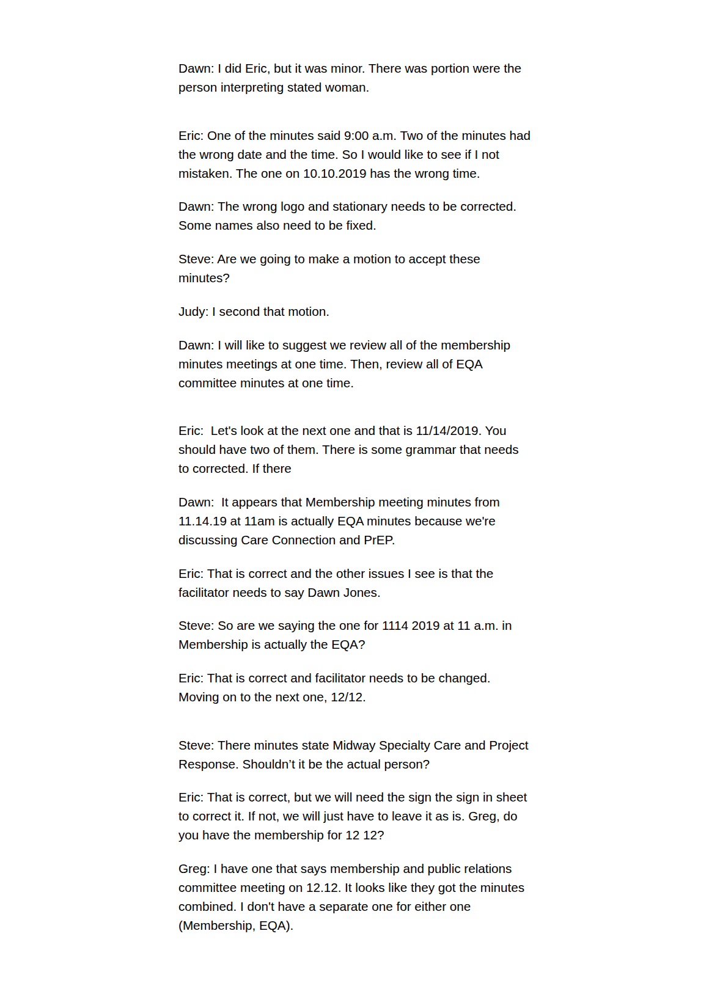Dawn: I did Eric, but it was minor. There was portion were the person interpreting stated woman.
Eric: One of the minutes said 9:00 a.m. Two of the minutes had the wrong date and the time. So I would like to see if I not mistaken. The one on 10.10.2019 has the wrong time.
Dawn: The wrong logo and stationary needs to be corrected. Some names also need to be fixed.
Steve: Are we going to make a motion to accept these minutes?
Judy: I second that motion.
Dawn: I will like to suggest we review all of the membership minutes meetings at one time. Then, review all of EQA committee minutes at one time.
Eric: Let's look at the next one and that is 11/14/2019. You should have two of them. There is some grammar that needs to corrected. If there
Dawn: It appears that Membership meeting minutes from 11.14.19 at 11am is actually EQA minutes because we're discussing Care Connection and PrEP.
Eric: That is correct and the other issues I see is that the facilitator needs to say Dawn Jones.
Steve: So are we saying the one for 1114 2019 at 11 a.m. in Membership is actually the EQA?
Eric: That is correct and facilitator needs to be changed. Moving on to the next one, 12/12.
Steve: There minutes state Midway Specialty Care and Project Response. Shouldn’t it be the actual person?
Eric: That is correct, but we will need the sign the sign in sheet to correct it. If not, we will just have to leave it as is. Greg, do you have the membership for 12 12?
Greg: I have one that says membership and public relations committee meeting on 12.12. It looks like they got the minutes combined. I don't have a separate one for either one (Membership, EQA).